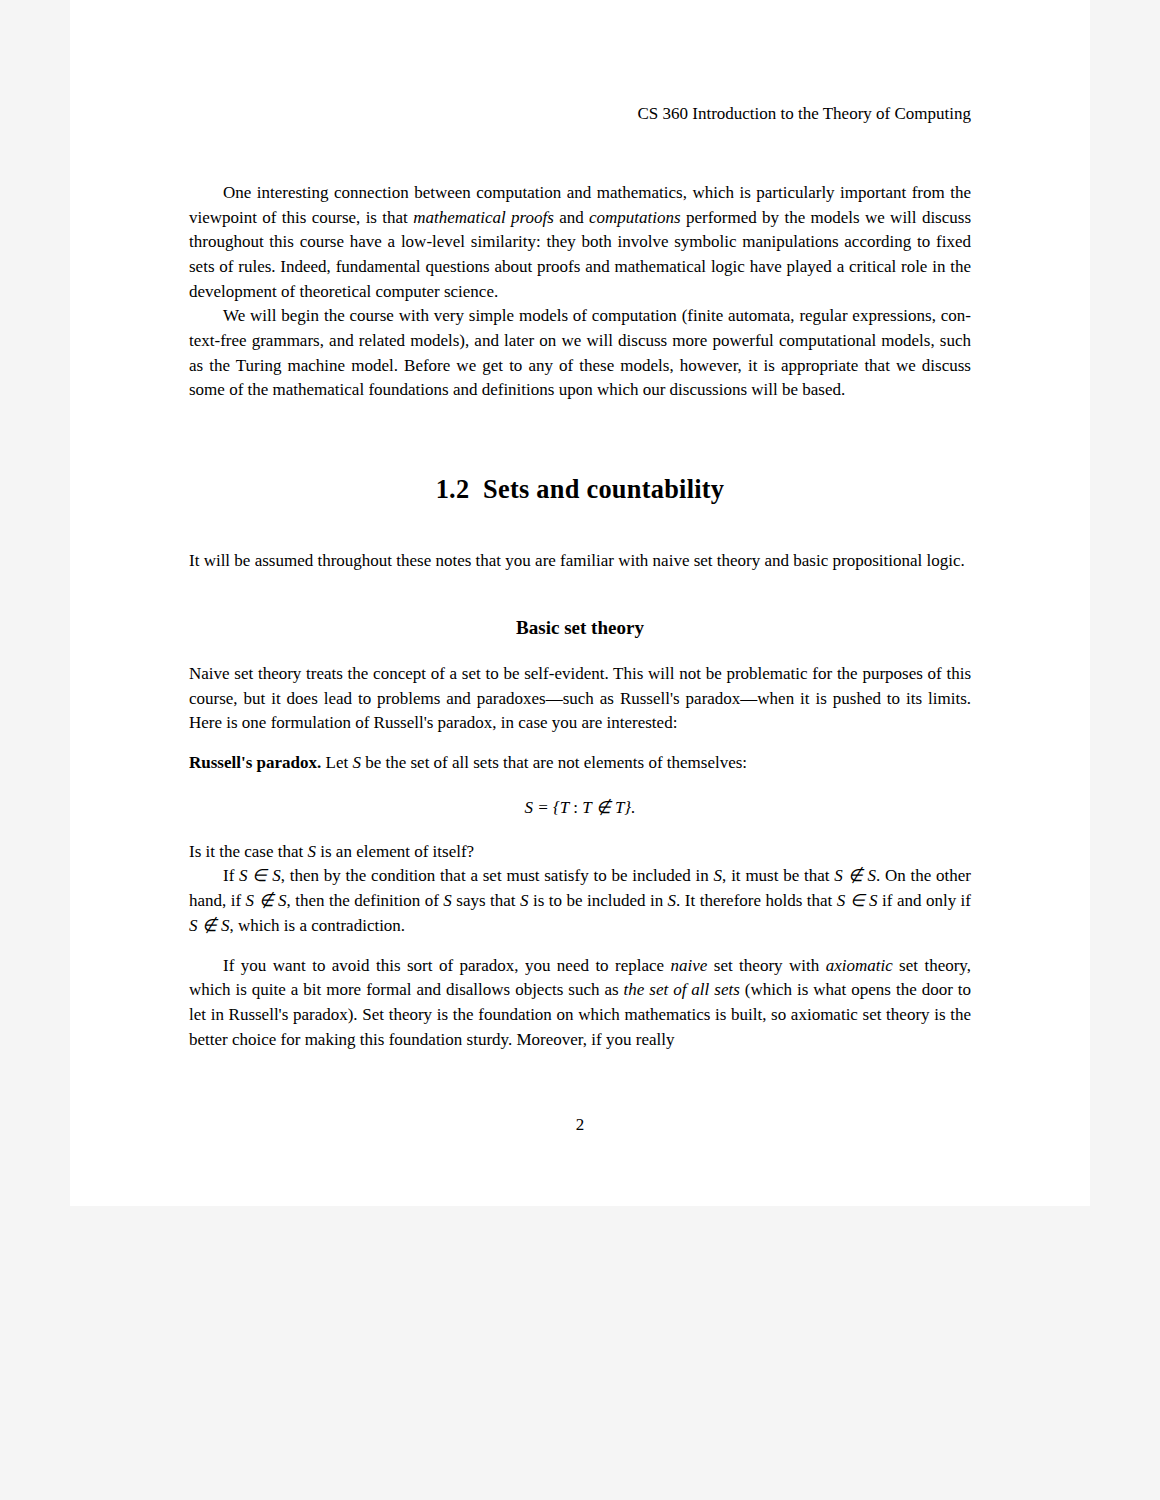CS 360 Introduction to the Theory of Computing
One interesting connection between computation and mathematics, which is particularly important from the viewpoint of this course, is that mathematical proofs and computations performed by the models we will discuss throughout this course have a low-level similarity: they both involve symbolic manipulations according to fixed sets of rules. Indeed, fundamental questions about proofs and mathematical logic have played a critical role in the development of theoretical computer science.
We will begin the course with very simple models of computation (finite automata, regular expressions, context-free grammars, and related models), and later on we will discuss more powerful computational models, such as the Turing machine model. Before we get to any of these models, however, it is appropriate that we discuss some of the mathematical foundations and definitions upon which our discussions will be based.
1.2 Sets and countability
It will be assumed throughout these notes that you are familiar with naive set theory and basic propositional logic.
Basic set theory
Naive set theory treats the concept of a set to be self-evident. This will not be problematic for the purposes of this course, but it does lead to problems and paradoxes—such as Russell's paradox—when it is pushed to its limits. Here is one formulation of Russell's paradox, in case you are interested:
Russell's paradox. Let S be the set of all sets that are not elements of themselves:
S = {T : T ∉ T}.
Is it the case that S is an element of itself?
If S ∈ S, then by the condition that a set must satisfy to be included in S, it must be that S ∉ S. On the other hand, if S ∉ S, then the definition of S says that S is to be included in S. It therefore holds that S ∈ S if and only if S ∉ S, which is a contradiction.
If you want to avoid this sort of paradox, you need to replace naive set theory with axiomatic set theory, which is quite a bit more formal and disallows objects such as the set of all sets (which is what opens the door to let in Russell's paradox). Set theory is the foundation on which mathematics is built, so axiomatic set theory is the better choice for making this foundation sturdy. Moreover, if you really
2